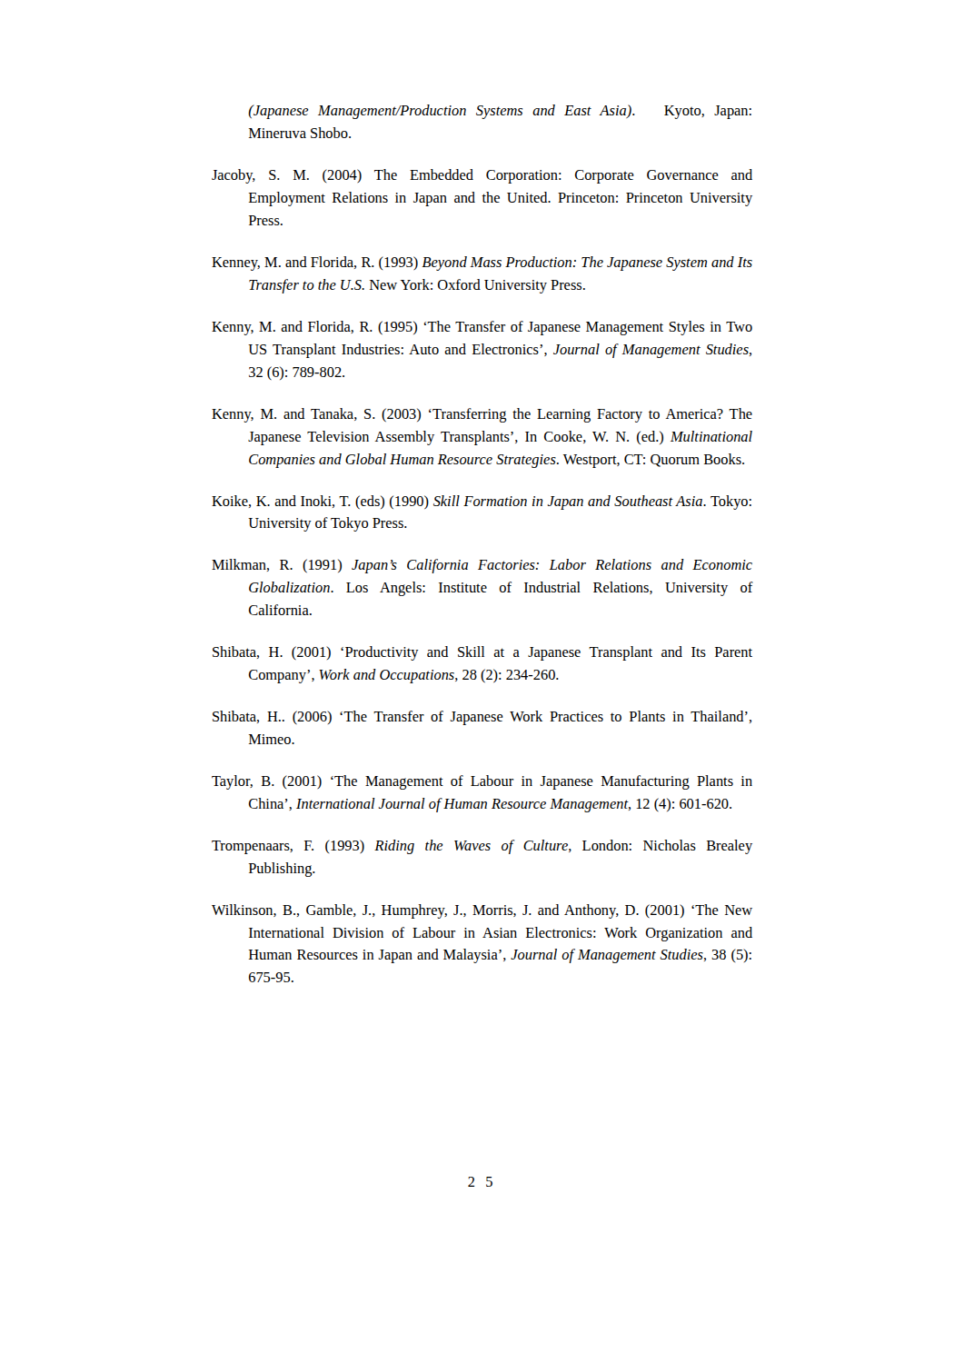(Japanese Management/Production Systems and East Asia). Kyoto, Japan: Mineruva Shobo.
Jacoby, S. M. (2004) The Embedded Corporation: Corporate Governance and Employment Relations in Japan and the United. Princeton: Princeton University Press.
Kenney, M. and Florida, R. (1993) Beyond Mass Production: The Japanese System and Its Transfer to the U.S. New York: Oxford University Press.
Kenny, M. and Florida, R. (1995) ‘The Transfer of Japanese Management Styles in Two US Transplant Industries: Auto and Electronics’, Journal of Management Studies, 32 (6): 789-802.
Kenny, M. and Tanaka, S. (2003) ‘Transferring the Learning Factory to America? The Japanese Television Assembly Transplants’, In Cooke, W. N. (ed.) Multinational Companies and Global Human Resource Strategies. Westport, CT: Quorum Books.
Koike, K. and Inoki, T. (eds) (1990) Skill Formation in Japan and Southeast Asia. Tokyo: University of Tokyo Press.
Milkman, R. (1991) Japan’s California Factories: Labor Relations and Economic Globalization. Los Angels: Institute of Industrial Relations, University of California.
Shibata, H. (2001) ‘Productivity and Skill at a Japanese Transplant and Its Parent Company’, Work and Occupations, 28 (2): 234-260.
Shibata, H.. (2006) ‘The Transfer of Japanese Work Practices to Plants in Thailand’, Mimeo.
Taylor, B. (2001) ‘The Management of Labour in Japanese Manufacturing Plants in China’, International Journal of Human Resource Management, 12 (4): 601-620.
Trompenaars, F. (1993) Riding the Waves of Culture, London: Nicholas Brealey Publishing.
Wilkinson, B., Gamble, J., Humphrey, J., Morris, J. and Anthony, D. (2001) ‘The New International Division of Labour in Asian Electronics: Work Organization and Human Resources in Japan and Malaysia’, Journal of Management Studies, 38 (5): 675-95.
2 5